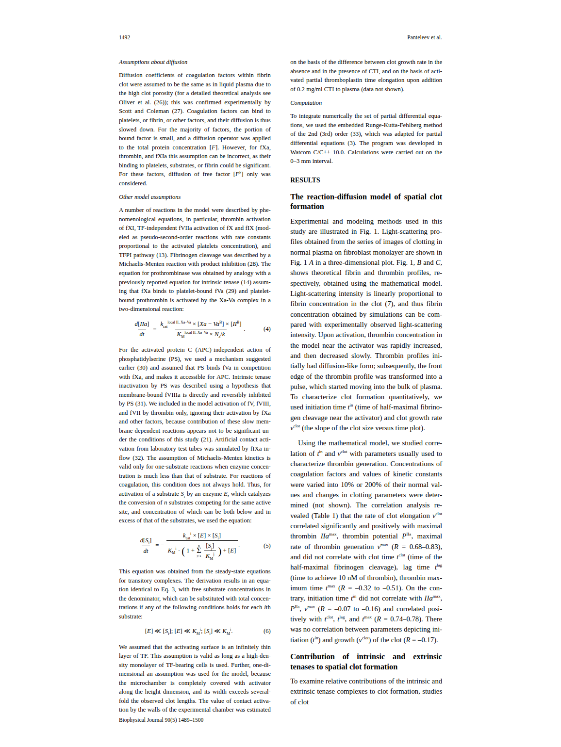1492 Panteleev et al.
Assumptions about diffusion
Diffusion coefficients of coagulation factors within fibrin clot were assumed to be the same as in liquid plasma due to the high clot porosity (for a detailed theoretical analysis see Oliver et al. (26)); this was confirmed experimentally by Scott and Coleman (27). Coagulation factors can bind to platelets, or fibrin, or other factors, and their diffusion is thus slowed down. For the majority of factors, the portion of bound factor is small, and a diffusion operator was applied to the total protein concentration [F]. However, for fXa, thrombin, and fXIa this assumption can be incorrect, as their binding to platelets, substrates, or fibrin could be significant. For these factors, diffusion of free factor [FF] only was considered.
Other model assumptions
A number of reactions in the model were described by phenomenological equations, in particular, thrombin activation of fXI, TF-independent fVIIa activation of fX and fIX (modeled as pseudo-second-order reactions with rate constants proportional to the activated platelets concentration), and TFPI pathway (13). Fibrinogen cleavage was described by a Michaelis-Menten reaction with product inhibition (28). The equation for prothrombinase was obtained by analogy with a previously reported equation for intrinsic tenase (14) assuming that fXa binds to platelet-bound fVa (29) and platelet-bound prothrombin is activated by the Xa-Va complex in a two-dimensional reaction:
d[IIa] dt = kcatlocal II, Xa–Va × [Xa − VaB] × [IIB] KMlocal II, Xa–Va × Na/k . (4)
For the activated protein C (APC)-independent action of phosphatidylserine (PS), we used a mechanism suggested earlier (30) and assumed that PS binds fVa in competition with fXa, and makes it accessible for APC. Intrinsic tenase inactivation by PS was described using a hypothesis that membrane-bound fVIIIa is directly and reversibly inhibited by PS (31). We included in the model activation of fV, fVIII, and fVII by thrombin only, ignoring their activation by fXa and other factors, because contribution of these slow membrane-dependent reactions appears not to be significant under the conditions of this study (21). Artificial contact activation from laboratory test tubes was simulated by fIXa inflow (32). The assumption of Michaelis-Menten kinetics is valid only for one-substrate reactions when enzyme concentration is much less than that of substrate. For reactions of coagulation, this condition does not always hold. Thus, for activation of a substrate Si by an enzyme E, which catalyzes the conversion of n substrates competing for the same active site, and concentration of which can be both below and in excess of that of the substrates, we used the equation:
d[Si] dt = − kcati × [E] × [Si] KMi · ( 1 + n Σ j=1 [Sj] KMj ) + [E] . (5)
This equation was obtained from the steady-state equations for transitory complexes. The derivation results in an equation identical to Eq. 3, with free substrate concentrations in the denominator, which can be substituted with total concentrations if any of the following conditions holds for each ith substrate:
[E] ≪ [Si]; [E] ≪ KMi; [Si] ≪ KMi. (6)
We assumed that the activating surface is an infinitely thin layer of TF. This assumption is valid as long as a high-density monolayer of TF-bearing cells is used. Further, one-dimensional an assumption was used for the model, because the microchamber is completely covered with activator along the height dimension, and its width exceeds severalfold the observed clot lengths. The value of contact activation by the walls of the experimental chamber was estimated on the basis of the difference between clot growth rate in the absence and in the presence of CTI, and on the basis of activated partial thromboplastin time elongation upon addition of 0.2 mg/ml CTI to plasma (data not shown).
Computation
To integrate numerically the set of partial differential equations, we used the embedded Runge-Kutta-Fehlberg method of the 2nd (3rd) order (33), which was adapted for partial differential equations (3). The program was developed in Watcom C/C++ 10.0. Calculations were carried out on the 0–3 mm interval.
RESULTS
The reaction-diffusion model of spatial clot formation
Experimental and modeling methods used in this study are illustrated in Fig. 1. Light-scattering profiles obtained from the series of images of clotting in normal plasma on fibroblast monolayer are shown in Fig. 1 A in a three-dimensional plot. Fig. 1, B and C, shows theoretical fibrin and thrombin profiles, respectively, obtained using the mathematical model. Light-scattering intensity is linearly proportional to fibrin concentration in the clot (7), and thus fibrin concentration obtained by simulations can be compared with experimentally observed light-scattering intensity. Upon activation, thrombin concentration in the model near the activator was rapidly increased, and then decreased slowly. Thrombin profiles initially had diffusion-like form; subsequently, the front edge of the thrombin profile was transformed into a pulse, which started moving into the bulk of plasma. To characterize clot formation quantitatively, we used initiation time tin (time of half-maximal fibrinogen cleavage near the activator) and clot growth rate vclot (the slope of the clot size versus time plot).
Using the mathematical model, we studied correlation of tin and vclot with parameters usually used to characterize thrombin generation. Concentrations of coagulation factors and values of kinetic constants were varied into 10% or 200% of their normal values and changes in clotting parameters were determined (not shown). The correlation analysis revealed (Table 1) that the rate of clot elongation vclot correlated significantly and positively with maximal thrombin IIamax, thrombin potential PIIa, maximal rate of thrombin generation vmax (R = 0.68–0.83), and did not correlate with clot time tclot (time of the half-maximal fibrinogen cleavage), lag time tlag (time to achieve 10 nM of thrombin), thrombin maximum time tmax (R = –0.32 to –0.51). On the contrary, initiation time tin did not correlate with IIamax, PIIa, vmax (R = –0.07 to –0.16) and correlated positively with tclot, tlag, and tmax (R = 0.74–0.78). There was no correlation between parameters depicting initiation (tin) and growth (vclot) of the clot (R = –0.17).
Contribution of intrinsic and extrinsic tenases to spatial clot formation
To examine relative contributions of the intrinsic and extrinsic tenase complexes to clot formation, studies of clot
Biophysical Journal 90(5) 1489–1500